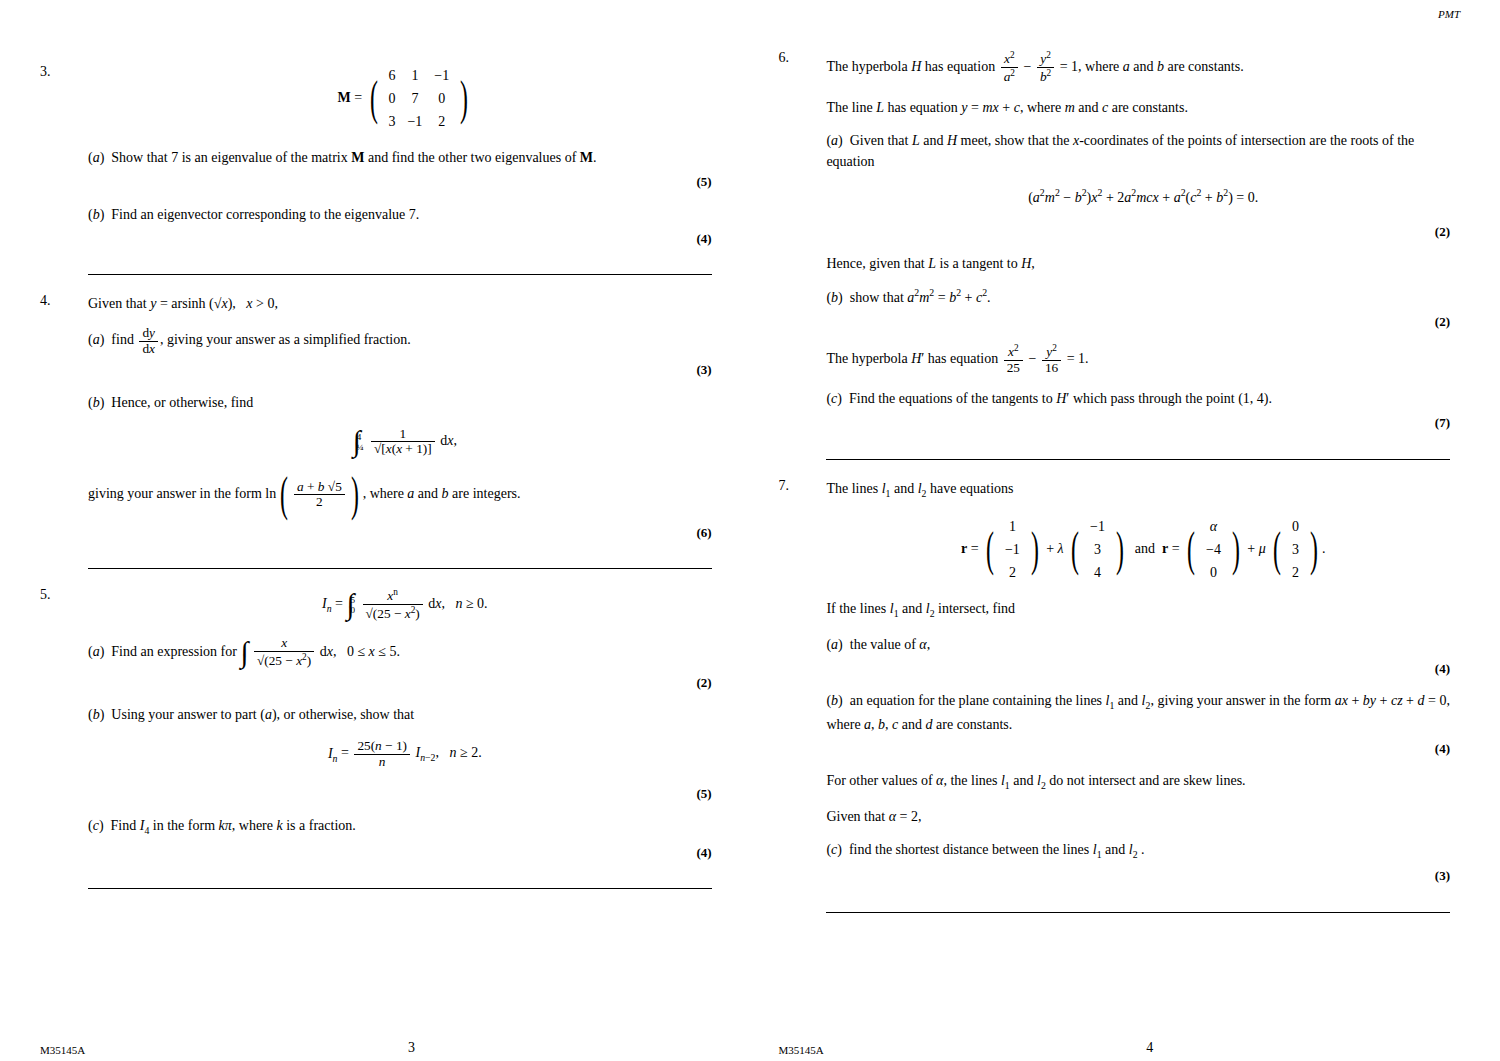PMT
3.
M = (
| 6 | 1 | −1 |
| 0 | 7 | 0 |
| 3 | −1 | 2 |
)
(a) Show that 7 is an eigenvalue of the matrix M and find the other two eigenvalues of M.
(5)
(b) Find an eigenvector corresponding to the eigenvalue 7.
(4)
4.
Given that y = arsinh (√x), x > 0,
(a) find dy dx, giving your answer as a simplified fraction.
(3)
(b) Hence, or otherwise, find
∫4 ¼ 1√[x(x + 1)] dx,
giving your answer in the form ln(a + b √52), where a and b are integers.
(6)
5.
In = ∫50 xn√(25 − x2) dx, n ≥ 0.
(a) Find an expression for ∫ x√(25 − x2) dx, 0 ≤ x ≤ 5.
(2)
(b) Using your answer to part (a), or otherwise, show that
In = 25(n − 1) n In−2, n ≥ 2.
(5)
(c) Find I4 in the form kπ, where k is a fraction.
(4)
6.
The hyperbola H has equation x2 a2 − y2 b2 = 1, where a and b are constants.
The line L has equation y = mx + c, where m and c are constants.
(a) Given that L and H meet, show that the x-coordinates of the points of intersection are the roots of the equation
(a2m2 − b2)x2 + 2a2mcx + a2(c2 + b2) = 0.
(2)
Hence, given that L is a tangent to H,
(b) show that a2m2 = b2 + c2.
(2)
The hyperbola H′ has equation x225 − y216 = 1.
(c) Find the equations of the tangents to H′ which pass through the point (1, 4).
(7)
7.
The lines l1 and l2 have equations
r = (
| 1 |
| −1 |
| 2 |
) + λ (
| −1 |
| 3 |
| 4 |
) and r = (
| α |
| −4 |
| 0 |
) + μ (
| 0 |
| 3 |
| 2 |
) .
If the lines l1 and l2 intersect, find
(a) the value of α,
(4)
(b) an equation for the plane containing the lines l1 and l2, giving your answer in the form ax + by + cz + d = 0, where a, b, c and d are constants.
(4)
For other values of α, the lines l1 and l2 do not intersect and are skew lines.
Given that α = 2,
(c) find the shortest distance between the lines l1 and l2 .
(3)
M35145A 3
M35145A 4